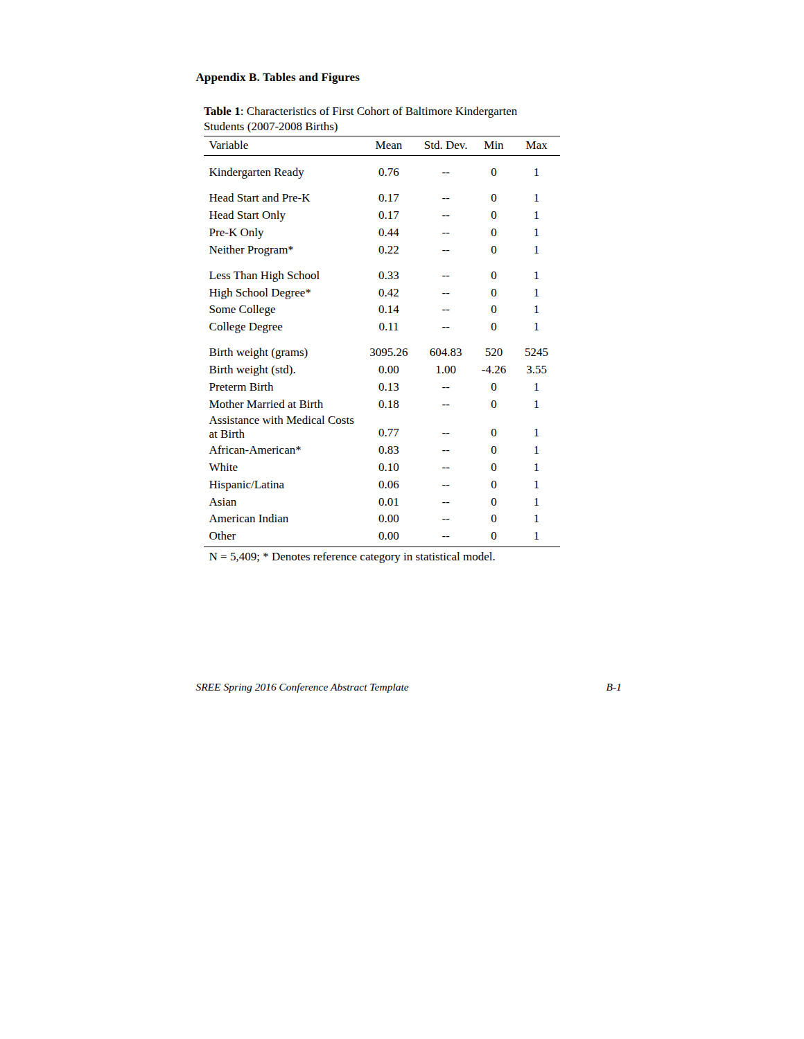Appendix B. Tables and Figures
Table 1: Characteristics of First Cohort of Baltimore Kindergarten Students (2007-2008 Births)
| Variable | Mean | Std. Dev. | Min | Max |
| --- | --- | --- | --- | --- |
| Kindergarten Ready | 0.76 | -- | 0 | 1 |
| Head Start and Pre-K | 0.17 | -- | 0 | 1 |
| Head Start Only | 0.17 | -- | 0 | 1 |
| Pre-K Only | 0.44 | -- | 0 | 1 |
| Neither Program* | 0.22 | -- | 0 | 1 |
| Less Than High School | 0.33 | -- | 0 | 1 |
| High School Degree* | 0.42 | -- | 0 | 1 |
| Some College | 0.14 | -- | 0 | 1 |
| College Degree | 0.11 | -- | 0 | 1 |
| Birth weight (grams) | 3095.26 | 604.83 | 520 | 5245 |
| Birth weight (std). | 0.00 | 1.00 | -4.26 | 3.55 |
| Preterm Birth | 0.13 | -- | 0 | 1 |
| Mother Married at Birth | 0.18 | -- | 0 | 1 |
| Assistance with Medical Costs at Birth | 0.77 | -- | 0 | 1 |
| African-American* | 0.83 | -- | 0 | 1 |
| White | 0.10 | -- | 0 | 1 |
| Hispanic/Latina | 0.06 | -- | 0 | 1 |
| Asian | 0.01 | -- | 0 | 1 |
| American Indian | 0.00 | -- | 0 | 1 |
| Other | 0.00 | -- | 0 | 1 |
N = 5,409; * Denotes reference category in statistical model.
SREE Spring 2016 Conference Abstract Template B-1